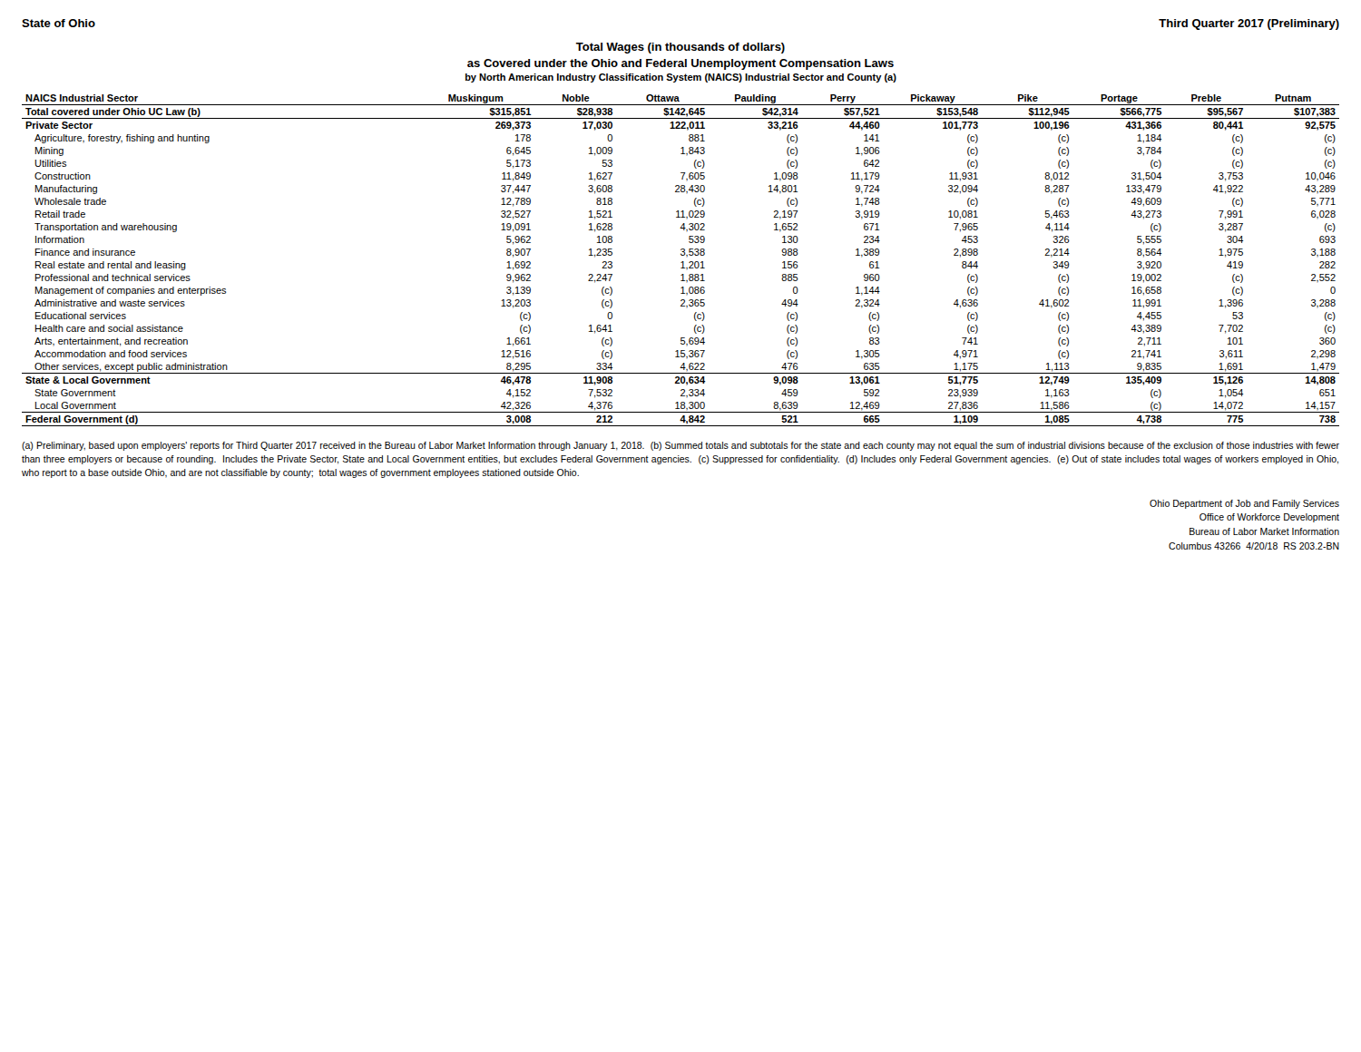State of Ohio
Third Quarter 2017 (Preliminary)
Total Wages (in thousands of dollars)
as Covered under the Ohio and Federal Unemployment Compensation Laws
by North American Industry Classification System (NAICS) Industrial Sector and County (a)
| NAICS Industrial Sector | Muskingum | Noble | Ottawa | Paulding | Perry | Pickaway | Pike | Portage | Preble | Putnam |
| --- | --- | --- | --- | --- | --- | --- | --- | --- | --- | --- |
| Total covered under Ohio UC Law (b) | $315,851 | $28,938 | $142,645 | $42,314 | $57,521 | $153,548 | $112,945 | $566,775 | $95,567 | $107,383 |
| Private Sector | 269,373 | 17,030 | 122,011 | 33,216 | 44,460 | 101,773 | 100,196 | 431,366 | 80,441 | 92,575 |
| Agriculture, forestry, fishing and hunting | 178 | 0 | 881 | (c) | 141 | (c) | (c) | 1,184 | (c) | (c) |
| Mining | 6,645 | 1,009 | 1,843 | (c) | 1,906 | (c) | (c) | 3,784 | (c) | (c) |
| Utilities | 5,173 | 53 | (c) | (c) | 642 | (c) | (c) | (c) | (c) | (c) |
| Construction | 11,849 | 1,627 | 7,605 | 1,098 | 11,179 | 11,931 | 8,012 | 31,504 | 3,753 | 10,046 |
| Manufacturing | 37,447 | 3,608 | 28,430 | 14,801 | 9,724 | 32,094 | 8,287 | 133,479 | 41,922 | 43,289 |
| Wholesale trade | 12,789 | 818 | (c) | (c) | 1,748 | (c) | (c) | 49,609 | (c) | 5,771 |
| Retail trade | 32,527 | 1,521 | 11,029 | 2,197 | 3,919 | 10,081 | 5,463 | 43,273 | 7,991 | 6,028 |
| Transportation and warehousing | 19,091 | 1,628 | 4,302 | 1,652 | 671 | 7,965 | 4,114 | (c) | 3,287 | (c) |
| Information | 5,962 | 108 | 539 | 130 | 234 | 453 | 326 | 5,555 | 304 | 693 |
| Finance and insurance | 8,907 | 1,235 | 3,538 | 988 | 1,389 | 2,898 | 2,214 | 8,564 | 1,975 | 3,188 |
| Real estate and rental and leasing | 1,692 | 23 | 1,201 | 156 | 61 | 844 | 349 | 3,920 | 419 | 282 |
| Professional and technical services | 9,962 | 2,247 | 1,881 | 885 | 960 | (c) | (c) | 19,002 | (c) | 2,552 |
| Management of companies and enterprises | 3,139 | (c) | 1,086 | 0 | 1,144 | (c) | (c) | 16,658 | (c) | 0 |
| Administrative and waste services | 13,203 | (c) | 2,365 | 494 | 2,324 | 4,636 | 41,602 | 11,991 | 1,396 | 3,288 |
| Educational services | (c) | 0 | (c) | (c) | (c) | (c) | (c) | 4,455 | 53 | (c) |
| Health care and social assistance | (c) | 1,641 | (c) | (c) | (c) | (c) | (c) | 43,389 | 7,702 | (c) |
| Arts, entertainment, and recreation | 1,661 | (c) | 5,694 | (c) | 83 | 741 | (c) | 2,711 | 101 | 360 |
| Accommodation and food services | 12,516 | (c) | 15,367 | (c) | 1,305 | 4,971 | (c) | 21,741 | 3,611 | 2,298 |
| Other services, except public administration | 8,295 | 334 | 4,622 | 476 | 635 | 1,175 | 1,113 | 9,835 | 1,691 | 1,479 |
| State & Local Government | 46,478 | 11,908 | 20,634 | 9,098 | 13,061 | 51,775 | 12,749 | 135,409 | 15,126 | 14,808 |
| State Government | 4,152 | 7,532 | 2,334 | 459 | 592 | 23,939 | 1,163 | (c) | 1,054 | 651 |
| Local Government | 42,326 | 4,376 | 18,300 | 8,639 | 12,469 | 27,836 | 11,586 | (c) | 14,072 | 14,157 |
| Federal Government (d) | 3,008 | 212 | 4,842 | 521 | 665 | 1,109 | 1,085 | 4,738 | 775 | 738 |
(a) Preliminary, based upon employers' reports for Third Quarter 2017 received in the Bureau of Labor Market Information through January 1, 2018. (b) Summed totals and subtotals for the state and each county may not equal the sum of industrial divisions because of the exclusion of those industries with fewer than three employers or because of rounding. Includes the Private Sector, State and Local Government entities, but excludes Federal Government agencies. (c) Suppressed for confidentiality. (d) Includes only Federal Government agencies. (e) Out of state includes total wages of workers employed in Ohio, who report to a base outside Ohio, and are not classifiable by county; total wages of government employees stationed outside Ohio.
Ohio Department of Job and Family Services
Office of Workforce Development
Bureau of Labor Market Information
Columbus 43266 4/20/18 RS 203.2-BN